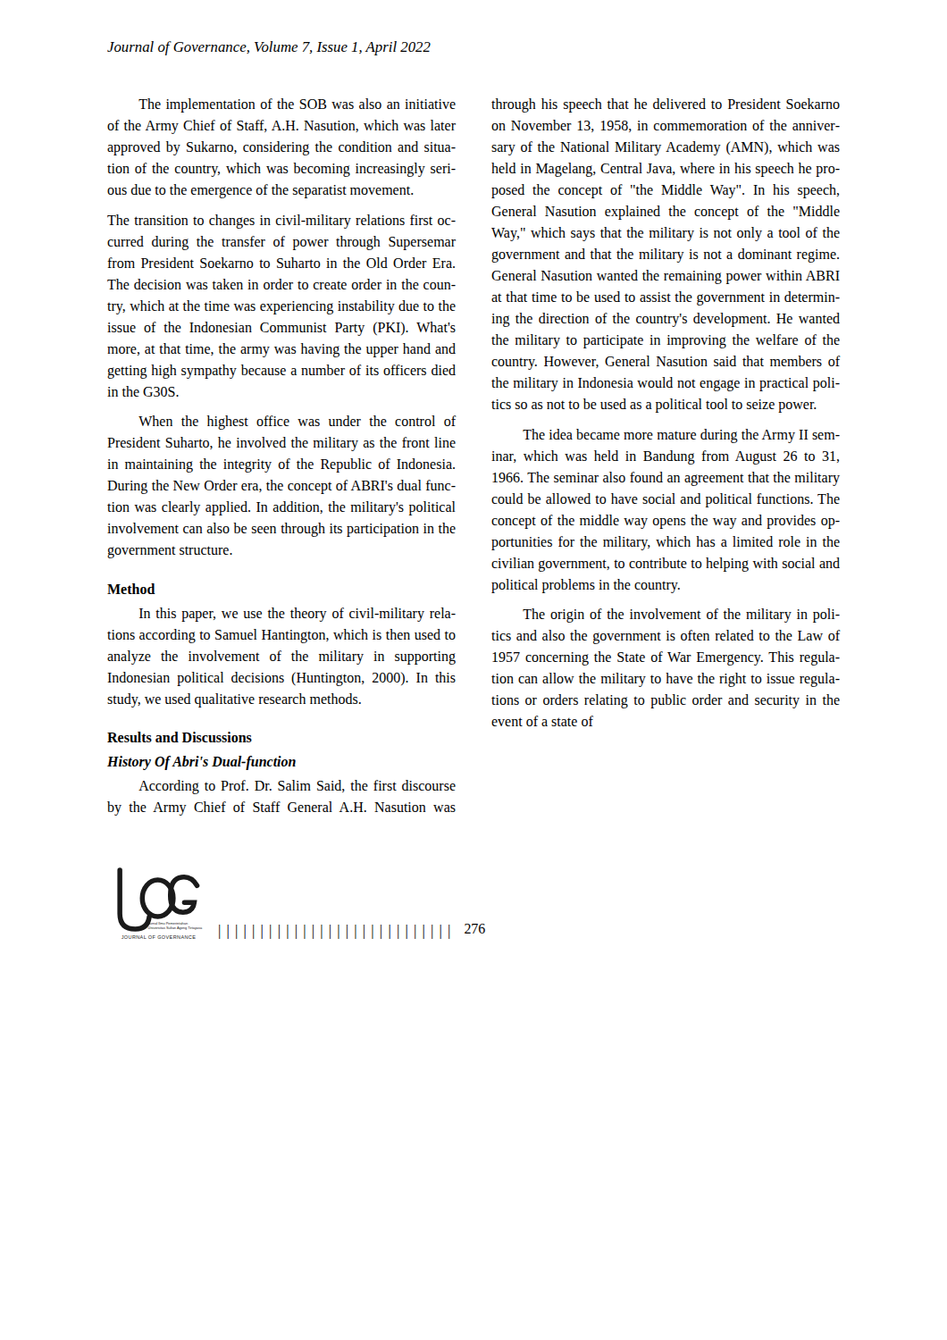Journal of Governance, Volume 7, Issue 1, April 2022
The implementation of the SOB was also an initiative of the Army Chief of Staff, A.H. Nasution, which was later approved by Sukarno, considering the condition and situation of the country, which was becoming increasingly serious due to the emergence of the separatist movement.
The transition to changes in civil-military relations first occurred during the transfer of power through Supersemar from President Soekarno to Suharto in the Old Order Era. The decision was taken in order to create order in the country, which at the time was experiencing instability due to the issue of the Indonesian Communist Party (PKI). What's more, at that time, the army was having the upper hand and getting high sympathy because a number of its officers died in the G30S.
When the highest office was under the control of President Suharto, he involved the military as the front line in maintaining the integrity of the Republic of Indonesia. During the New Order era, the concept of ABRI's dual function was clearly applied. In addition, the military's political involvement can also be seen through its participation in the government structure.
Method
In this paper, we use the theory of civil-military relations according to Samuel Hantington, which is then used to analyze the involvement of the military in supporting Indonesian political decisions (Huntington, 2000). In this study, we used qualitative research methods.
Results and Discussions
History Of Abri's Dual-function
According to Prof. Dr. Salim Said, the first discourse by the Army Chief of Staff General A.H. Nasution was through his speech that he delivered to President Soekarno on November 13, 1958, in commemoration of the anniversary of the National Military Academy (AMN), which was held in Magelang, Central Java, where in his speech he proposed the concept of "the Middle Way". In his speech, General Nasution explained the concept of the "Middle Way," which says that the military is not only a tool of the government and that the military is not a dominant regime. General Nasution wanted the remaining power within ABRI at that time to be used to assist the government in determining the direction of the country's development. He wanted the military to participate in improving the welfare of the country. However, General Nasution said that members of the military in Indonesia would not engage in practical politics so as not to be used as a political tool to seize power.
The idea became more mature during the Army II seminar, which was held in Bandung from August 26 to 31, 1966. The seminar also found an agreement that the military could be allowed to have social and political functions. The concept of the middle way opens the way and provides opportunities for the military, which has a limited role in the civilian government, to contribute to helping with social and political problems in the country.
The origin of the involvement of the military in politics and also the government is often related to the Law of 1957 concerning the State of War Emergency. This regulation can allow the military to have the right to issue regulations or orders relating to public order and security in the event of a state of
Jurnal Ilmu Pemerintahan Universitas Sultan Ageng Tirtayasa JOURNAL OF GOVERNANCE
| | | | | | | | | | | | | | | | | | | | | | | | | | | |
276